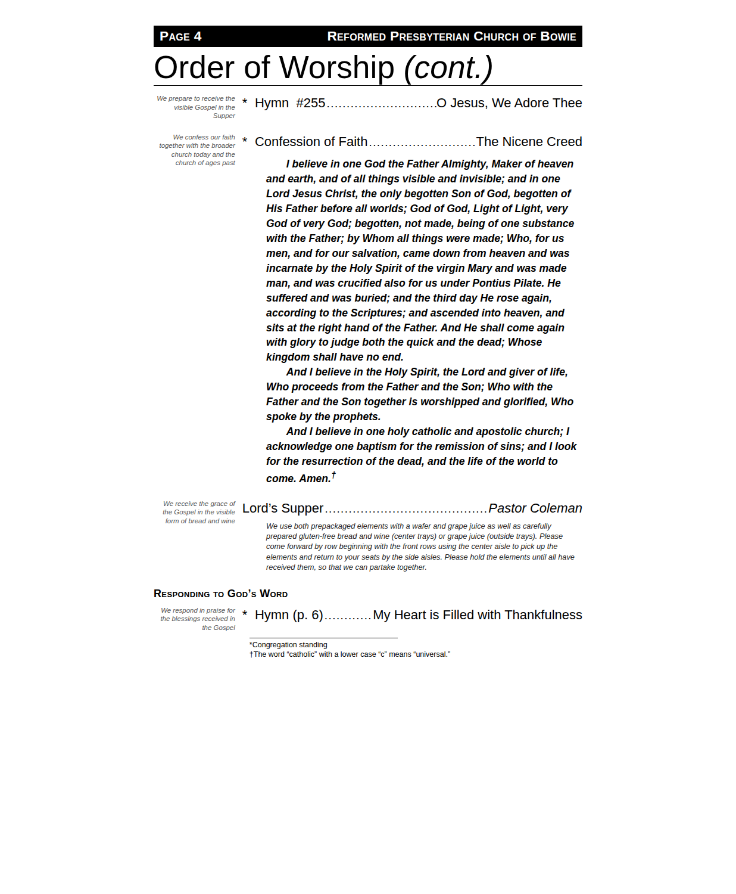Page 4 Reformed Presbyterian Church of Bowie
Order of Worship (cont.)
We prepare to receive the visible Gospel in the Supper
*Hymn #255 ........................................................... O Jesus, We Adore Thee
We confess our faith together with the broader church today and the church of ages past
*Confession of Faith ........................................................... The Nicene Creed
I believe in one God the Father Almighty, Maker of heaven and earth, and of all things visible and invisible; and in one Lord Jesus Christ, the only begotten Son of God, begotten of His Father before all worlds; God of God, Light of Light, very God of very God; begotten, not made, being of one substance with the Father; by Whom all things were made; Who, for us men, and for our salvation, came down from heaven and was incarnate by the Holy Spirit of the virgin Mary and was made man, and was crucified also for us under Pontius Pilate. He suffered and was buried; and the third day He rose again, according to the Scriptures; and ascended into heaven, and sits at the right hand of the Father. And He shall come again with glory to judge both the quick and the dead; Whose kingdom shall have no end.
And I believe in the Holy Spirit, the Lord and giver of life, Who proceeds from the Father and the Son; Who with the Father and the Son together is worshipped and glorified, Who spoke by the prophets.
And I believe in one holy catholic and apostolic church; I acknowledge one baptism for the remission of sins; and I look for the resurrection of the dead, and the life of the world to come. Amen.†
We receive the grace of the Gospel in the visible form of bread and wine
Lord’s Supper ........................................................... Pastor Coleman
We use both prepackaged elements with a wafer and grape juice as well as carefully prepared gluten-free bread and wine (center trays) or grape juice (outside trays). Please come forward by row beginning with the front rows using the center aisle to pick up the elements and return to your seats by the side aisles. Please hold the elements until all have received them, so that we can partake together.
Responding to God’s Word
We respond in praise for the blessings received in the Gospel
*Hymn (p. 6) ........................................................... My Heart is Filled with Thankfulness
*Congregation standing
†The word “catholic” with a lower case “c” means “universal.”